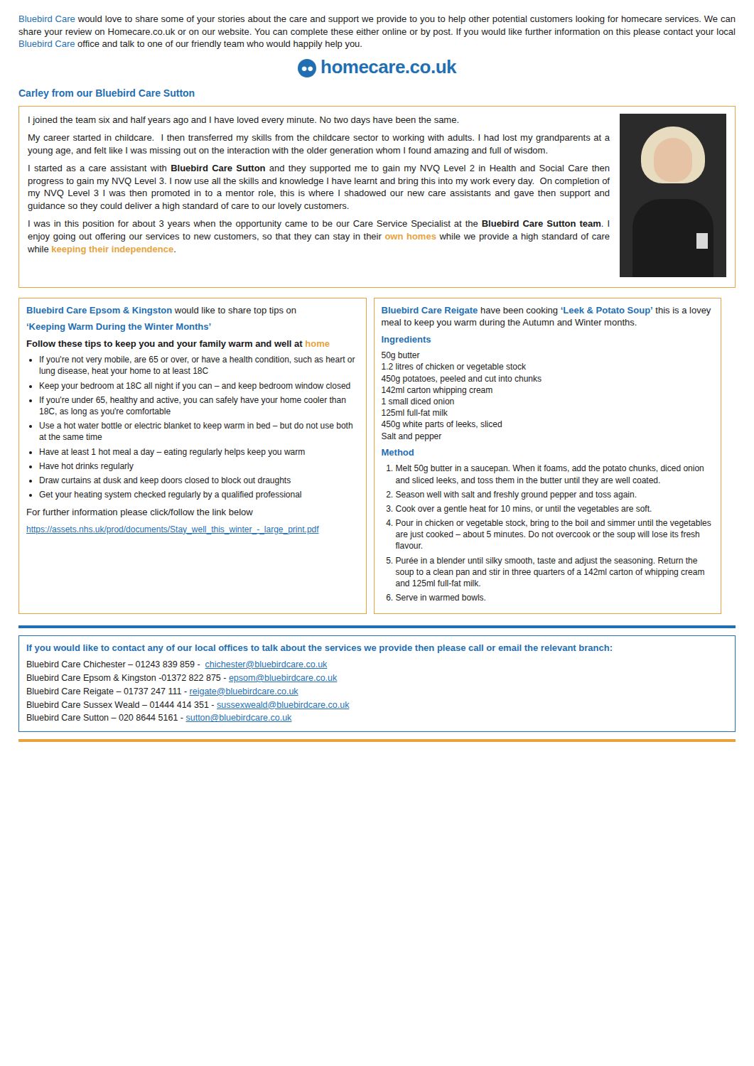Bluebird Care would love to share some of your stories about the care and support we provide to you to help other potential customers looking for homecare services. We can share your review on Homecare.co.uk or on our website. You can complete these either online or by post. If you would like further information on this please contact your local Bluebird Care office and talk to one of our friendly team who would happily help you.
●●homecare.co.uk
Carley from our Bluebird Care Sutton
I joined the team six and half years ago and I have loved every minute. No two days have been the same.
My career started in childcare. I then transferred my skills from the childcare sector to working with adults. I had lost my grandparents at a young age, and felt like I was missing out on the interaction with the older generation whom I found amazing and full of wisdom.
I started as a care assistant with Bluebird Care Sutton and they supported me to gain my NVQ Level 2 in Health and Social Care then progress to gain my NVQ Level 3. I now use all the skills and knowledge I have learnt and bring this into my work every day. On completion of my NVQ Level 3 I was then promoted in to a mentor role, this is where I shadowed our new care assistants and gave then support and guidance so they could deliver a high standard of care to our lovely customers.
I was in this position for about 3 years when the opportunity came to be our Care Service Specialist at the Bluebird Care Sutton team. I enjoy going out offering our services to new customers, so that they can stay in their own homes while we provide a high standard of care while keeping their independence.
Bluebird Care Epsom & Kingston would like to share top tips on
‘Keeping Warm During the Winter Months’
Follow these tips to keep you and your family warm and well at home
If you're not very mobile, are 65 or over, or have a health condition, such as heart or lung disease, heat your home to at least 18C
Keep your bedroom at 18C all night if you can – and keep bedroom window closed
If you're under 65, healthy and active, you can safely have your home cooler than 18C, as long as you're comfortable
Use a hot water bottle or electric blanket to keep warm in bed – but do not use both at the same time
Have at least 1 hot meal a day – eating regularly helps keep you warm
Have hot drinks regularly
Draw curtains at dusk and keep doors closed to block out draughts
Get your heating system checked regularly by a qualified professional
For further information please click/follow the link below
https://assets.nhs.uk/prod/documents/Stay_well_this_winter_-_large_print.pdf
Bluebird Care Reigate have been cooking ‘Leek & Potato Soup’ this is a lovey meal to keep you warm during the Autumn and Winter months.
Ingredients
50g butter
1.2 litres of chicken or vegetable stock
450g potatoes, peeled and cut into chunks
142ml carton whipping cream
1 small diced onion
125ml full-fat milk
450g white parts of leeks, sliced
Salt and pepper
Method
Melt 50g butter in a saucepan. When it foams, add the potato chunks, diced onion and sliced leeks, and toss them in the butter until they are well coated.
Season well with salt and freshly ground pepper and toss again.
Cook over a gentle heat for 10 mins, or until the vegetables are soft.
Pour in chicken or vegetable stock, bring to the boil and simmer until the vegetables are just cooked – about 5 minutes. Do not overcook or the soup will lose its fresh flavour.
Purée in a blender until silky smooth, taste and adjust the seasoning. Return the soup to a clean pan and stir in three quarters of a 142ml carton of whipping cream and 125ml full-fat milk.
Serve in warmed bowls.
If you would like to contact any of our local offices to talk about the services we provide then please call or email the relevant branch:
Bluebird Care Chichester – 01243 839 859 - chichester@bluebirdcare.co.uk
Bluebird Care Epsom & Kingston -01372 822 875 - epsom@bluebirdcare.co.uk
Bluebird Care Reigate – 01737 247 111 - reigate@bluebirdcare.co.uk
Bluebird Care Sussex Weald – 01444 414 351 - sussexweald@bluebirdcare.co.uk
Bluebird Care Sutton – 020 8644 5161 - sutton@bluebirdcare.co.uk